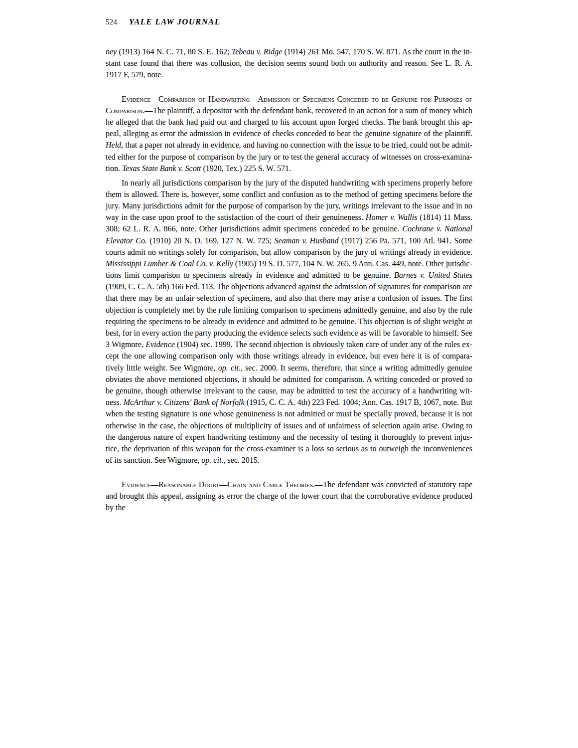524
YALE LAW JOURNAL
ney (1913) 164 N. C. 71, 80 S. E. 162; Tebeau v. Ridge (1914) 261 Mo. 547, 170 S. W. 871. As the court in the instant case found that there was collusion, the decision seems sound both on authority and reason. See L. R. A. 1917 F, 579, note.
Evidence—Comparison of Handwriting—Admission of Specimens Conceded to be Genuine for Purposes of Comparison.—The plaintiff, a depositor with the defendant bank, recovered in an action for a sum of money which he alleged that the bank had paid out and charged to his account upon forged checks. The bank brought this appeal, alleging as error the admission in evidence of checks conceded to bear the genuine signature of the plaintiff. Held, that a paper not already in evidence, and having no connection with the issue to be tried, could not be admitted either for the purpose of comparison by the jury or to test the general accuracy of witnesses on cross-examination. Texas State Bank v. Scott (1920, Tex.) 225 S. W. 571.
In nearly all jurisdictions comparison by the jury of the disputed handwriting with specimens properly before them is allowed. There is, however, some conflict and confusion as to the method of getting specimens before the jury. Many jurisdictions admit for the purpose of comparison by the jury, writings irrelevant to the issue and in no way in the case upon proof to the satisfaction of the court of their genuineness. Homer v. Wallis (1814) 11 Mass. 308; 62 L. R. A. 866, note. Other jurisdictions admit specimens conceded to be genuine. Cochrane v. National Elevator Co. (1910) 20 N. D. 169, 127 N. W. 725; Seaman v. Husband (1917) 256 Pa. 571, 100 Atl. 941. Some courts admit no writings solely for comparison, but allow comparison by the jury of writings already in evidence. Mississippi Lumber & Coal Co. v. Kelly (1905) 19 S. D. 577, 104 N. W. 265, 9 Ann. Cas. 449, note. Other jurisdictions limit comparison to specimens already in evidence and admitted to be genuine. Barnes v. United States (1909, C. C. A. 5th) 166 Fed. 113. The objections advanced against the admission of signatures for comparison are that there may be an unfair selection of specimens, and also that there may arise a confusion of issues. The first objection is completely met by the rule limiting comparison to specimens admittedly genuine, and also by the rule requiring the specimens to be already in evidence and admitted to be genuine. This objection is of slight weight at best, for in every action the party producing the evidence selects such evidence as will be favorable to himself. See 3 Wigmore, Evidence (1904) sec. 1999. The second objection is obviously taken care of under any of the rules except the one allowing comparison only with those writings already in evidence, but even here it is of comparatively little weight. See Wigmore, op. cit., sec. 2000. It seems, therefore, that since a writing admittedly genuine obviates the above mentioned objections, it should be admitted for comparison. A writing conceded or proved to be genuine, though otherwise irrelevant to the cause, may be admitted to test the accuracy of a handwriting witness. McArthur v. Citizens' Bank of Norfolk (1915, C. C. A. 4th) 223 Fed. 1004; Ann. Cas. 1917 B, 1067, note. But when the testing signature is one whose genuineness is not admitted or must be specially proved, because it is not otherwise in the case, the objections of multiplicity of issues and of unfairness of selection again arise. Owing to the dangerous nature of expert handwriting testimony and the necessity of testing it thoroughly to prevent injustice, the deprivation of this weapon for the cross-examiner is a loss so serious as to outweigh the inconveniences of its sanction. See Wigmore, op. cit., sec. 2015.
Evidence—Reasonable Doubt—Chain and Cable Theories.—The defendant was convicted of statutory rape and brought this appeal, assigning as error the charge of the lower court that the corroborative evidence produced by the